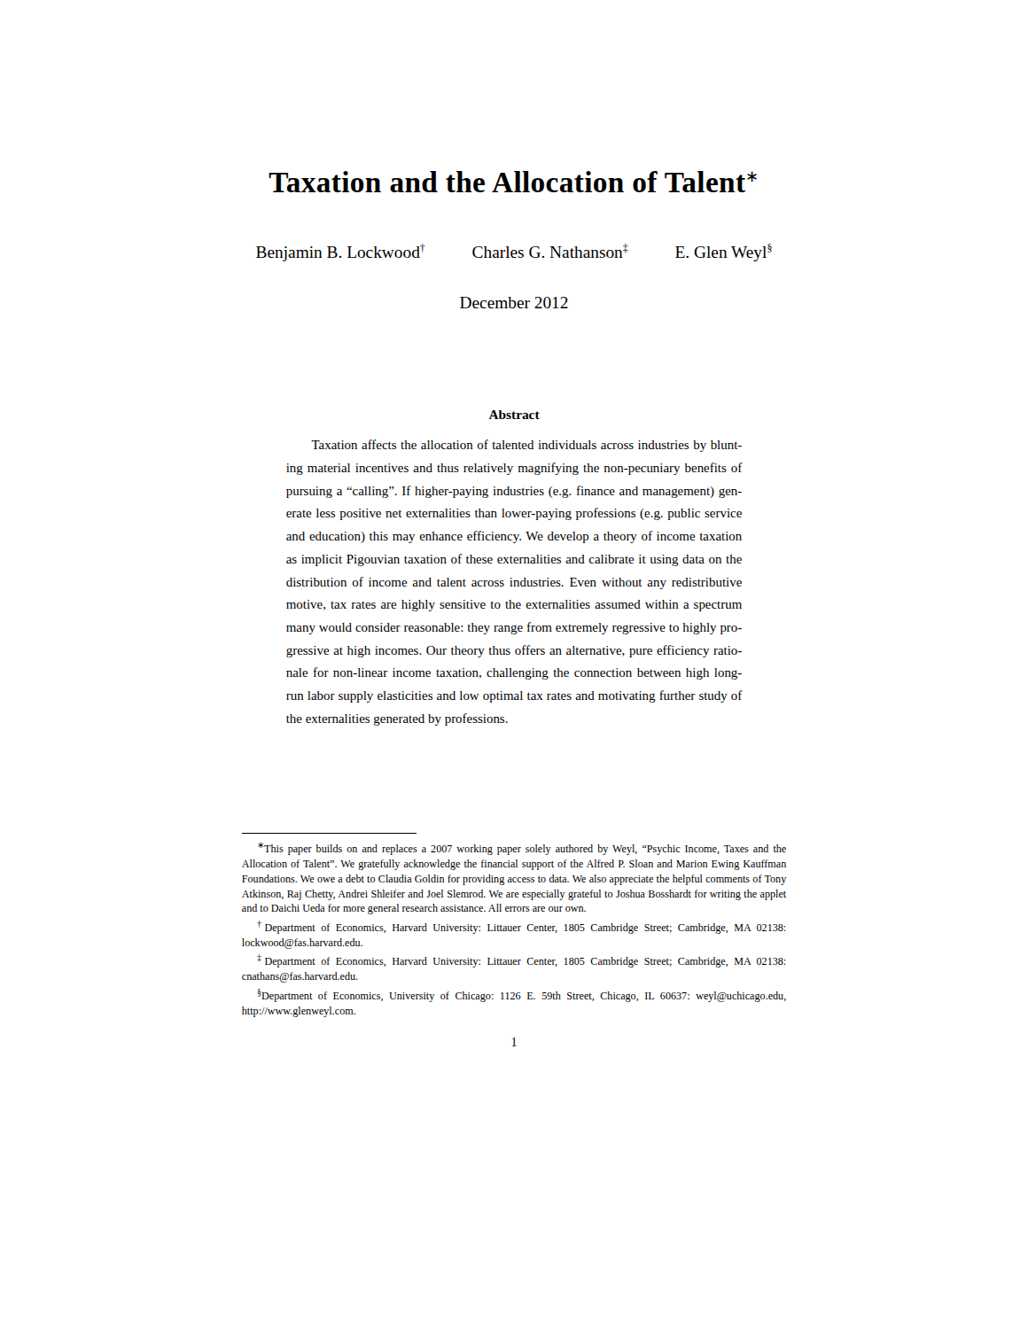Taxation and the Allocation of Talent∗
Benjamin B. Lockwood† Charles G. Nathanson‡ E. Glen Weyl§
December 2012
Abstract
Taxation affects the allocation of talented individuals across industries by blunting material incentives and thus relatively magnifying the non-pecuniary benefits of pursuing a “calling”. If higher-paying industries (e.g. finance and management) generate less positive net externalities than lower-paying professions (e.g. public service and education) this may enhance efficiency. We develop a theory of income taxation as implicit Pigouvian taxation of these externalities and calibrate it using data on the distribution of income and talent across industries. Even without any redistributive motive, tax rates are highly sensitive to the externalities assumed within a spectrum many would consider reasonable: they range from extremely regressive to highly progressive at high incomes. Our theory thus offers an alternative, pure efficiency ratio- nale for non-linear income taxation, challenging the connection between high long-run labor supply elasticities and low optimal tax rates and motivating further study of the externalities generated by professions.
∗This paper builds on and replaces a 2007 working paper solely authored by Weyl, “Psychic Income, Taxes and the Allocation of Talent”. We gratefully acknowledge the financial support of the Alfred P. Sloan and Marion Ewing Kauffman Foundations. We owe a debt to Claudia Goldin for providing access to data. We also appreciate the helpful comments of Tony Atkinson, Raj Chetty, Andrei Shleifer and Joel Slemrod. We are especially grateful to Joshua Bosshardt for writing the applet and to Daichi Ueda for more general research assistance. All errors are our own.
†Department of Economics, Harvard University: Littauer Center, 1805 Cambridge Street; Cambridge, MA 02138: lockwood@fas.harvard.edu.
‡Department of Economics, Harvard University: Littauer Center, 1805 Cambridge Street; Cambridge, MA 02138: cnathans@fas.harvard.edu.
§Department of Economics, University of Chicago: 1126 E. 59th Street, Chicago, IL 60637: weyl@uchicago.edu, http://www.glenweyl.com.
1